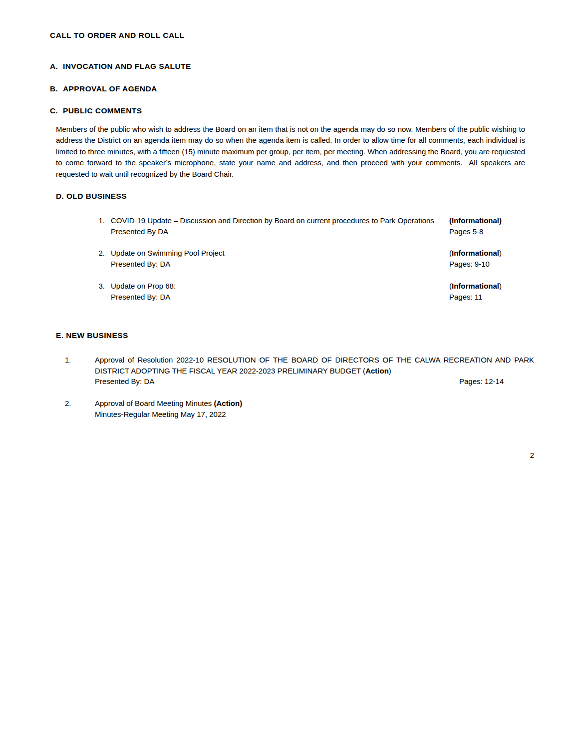CALL TO ORDER AND ROLL CALL
A. INVOCATION AND FLAG SALUTE
B. APPROVAL OF AGENDA
C. PUBLIC COMMENTS
Members of the public who wish to address the Board on an item that is not on the agenda may do so now. Members of the public wishing to address the District on an agenda item may do so when the agenda item is called. In order to allow time for all comments, each individual is limited to three minutes, with a fifteen (15) minute maximum per group, per item, per meeting. When addressing the Board, you are requested to come forward to the speaker’s microphone, state your name and address, and then proceed with your comments. All speakers are requested to wait until recognized by the Board Chair.
D. OLD BUSINESS
1.
COVID-19 Update – Discussion and Direction by Board on current procedures to Park Operations
(Informational)
Presented By DA
Pages 5-8
2.
Update on Swimming Pool Project
(Informational)
Presented By: DA
Pages: 9-10
3.
Update on Prop 68:
(Informational)
Presented By: DA
Pages: 11
E. NEW BUSINESS
1.
Approval of Resolution 2022-10 RESOLUTION OF THE BOARD OF DIRECTORS OF THE CALWA RECREATION AND PARK DISTRICT ADOPTING THE FISCAL YEAR 2022-2023 PRELIMINARY BUDGET (Action)
Presented By: DA
Pages: 12-14
2.
Approval of Board Meeting Minutes (Action)
Minutes-Regular Meeting May 17, 2022
2